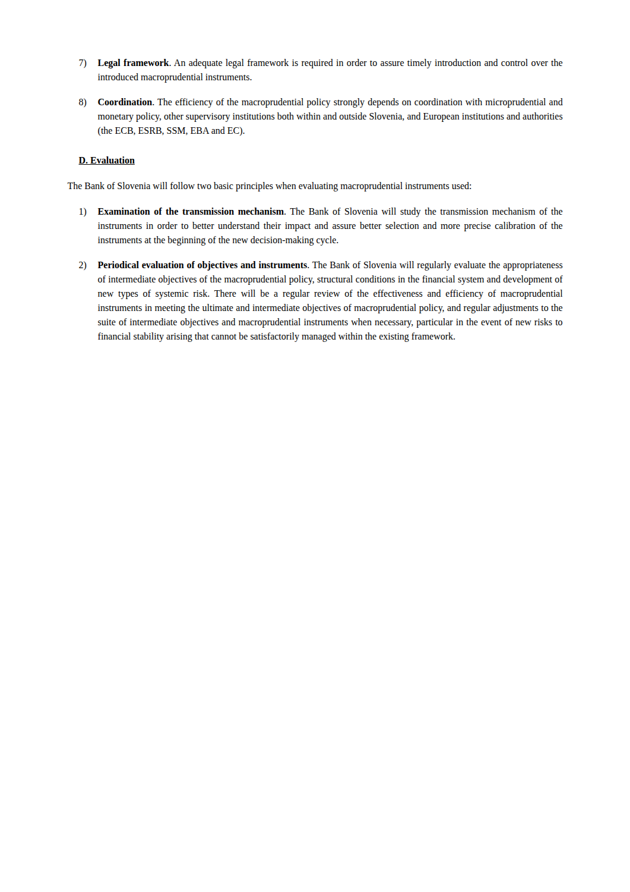7) Legal framework. An adequate legal framework is required in order to assure timely introduction and control over the introduced macroprudential instruments.
8) Coordination. The efficiency of the macroprudential policy strongly depends on coordination with microprudential and monetary policy, other supervisory institutions both within and outside Slovenia, and European institutions and authorities (the ECB, ESRB, SSM, EBA and EC).
D. Evaluation
The Bank of Slovenia will follow two basic principles when evaluating macroprudential instruments used:
1) Examination of the transmission mechanism. The Bank of Slovenia will study the transmission mechanism of the instruments in order to better understand their impact and assure better selection and more precise calibration of the instruments at the beginning of the new decision-making cycle.
2) Periodical evaluation of objectives and instruments. The Bank of Slovenia will regularly evaluate the appropriateness of intermediate objectives of the macroprudential policy, structural conditions in the financial system and development of new types of systemic risk. There will be a regular review of the effectiveness and efficiency of macroprudential instruments in meeting the ultimate and intermediate objectives of macroprudential policy, and regular adjustments to the suite of intermediate objectives and macroprudential instruments when necessary, particular in the event of new risks to financial stability arising that cannot be satisfactorily managed within the existing framework.